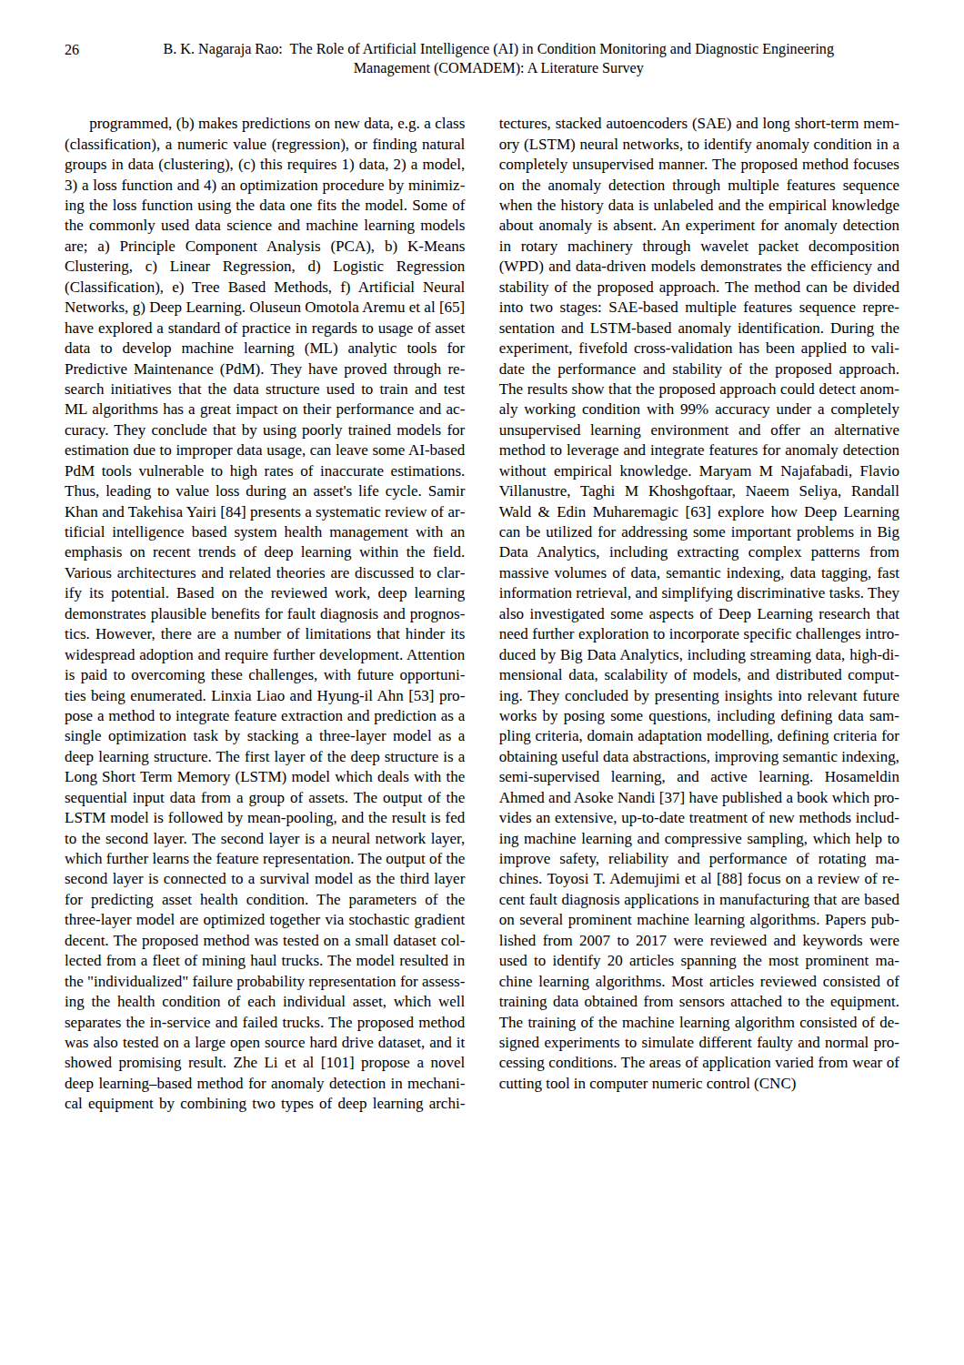26
B. K. Nagaraja Rao: The Role of Artificial Intelligence (AI) in Condition Monitoring and Diagnostic Engineering Management (COMADEM): A Literature Survey
programmed, (b) makes predictions on new data, e.g. a class (classification), a numeric value (regression), or finding natural groups in data (clustering), (c) this requires 1) data, 2) a model, 3) a loss function and 4) an optimization procedure by minimizing the loss function using the data one fits the model. Some of the commonly used data science and machine learning models are; a) Principle Component Analysis (PCA), b) K-Means Clustering, c) Linear Regression, d) Logistic Regression (Classification), e) Tree Based Methods, f) Artificial Neural Networks, g) Deep Learning. Oluseun Omotola Aremu et al [65] have explored a standard of practice in regards to usage of asset data to develop machine learning (ML) analytic tools for Predictive Maintenance (PdM). They have proved through research initiatives that the data structure used to train and test ML algorithms has a great impact on their performance and accuracy. They conclude that by using poorly trained models for estimation due to improper data usage, can leave some AI-based PdM tools vulnerable to high rates of inaccurate estimations. Thus, leading to value loss during an asset's life cycle. Samir Khan and Takehisa Yairi [84] presents a systematic review of artificial intelligence based system health management with an emphasis on recent trends of deep learning within the field. Various architectures and related theories are discussed to clarify its potential. Based on the reviewed work, deep learning demonstrates plausible benefits for fault diagnosis and prognostics. However, there are a number of limitations that hinder its widespread adoption and require further development. Attention is paid to overcoming these challenges, with future opportunities being enumerated. Linxia Liao and Hyung-il Ahn [53] propose a method to integrate feature extraction and prediction as a single optimization task by stacking a three-layer model as a deep learning structure. The first layer of the deep structure is a Long Short Term Memory (LSTM) model which deals with the sequential input data from a group of assets. The output of the LSTM model is followed by mean-pooling, and the result is fed to the second layer. The second layer is a neural network layer, which further learns the feature representation. The output of the second layer is connected to a survival model as the third layer for predicting asset health condition. The parameters of the three-layer model are optimized together via stochastic gradient decent. The proposed method was tested on a small dataset collected from a fleet of mining haul trucks. The model resulted in the "individualized" failure probability representation for assessing the health condition of each individual asset, which well separates the in-service and failed trucks. The proposed method was also tested on a large open source hard drive dataset, and it showed promising result. Zhe Li et al [101] propose a novel deep learning–based method for anomaly detection in mechanical equipment by combining two types of deep learning architectures, stacked autoencoders (SAE) and long short-term memory (LSTM) neural networks, to identify anomaly condition in a completely unsupervised manner. The proposed method focuses on the anomaly detection through multiple features sequence when the history data is unlabeled and the empirical knowledge about anomaly is absent. An experiment for anomaly detection in rotary machinery through wavelet packet decomposition (WPD) and data-driven models demonstrates the efficiency and stability of the proposed approach. The method can be divided into two stages: SAE-based multiple features sequence representation and LSTM-based anomaly identification. During the experiment, fivefold cross-validation has been applied to validate the performance and stability of the proposed approach. The results show that the proposed approach could detect anomaly working condition with 99% accuracy under a completely unsupervised learning environment and offer an alternative method to leverage and integrate features for anomaly detection without empirical knowledge. Maryam M Najafabadi, Flavio Villanustre, Taghi M Khoshgoftaar, Naeem Seliya, Randall Wald & Edin Muharemagic [63] explore how Deep Learning can be utilized for addressing some important problems in Big Data Analytics, including extracting complex patterns from massive volumes of data, semantic indexing, data tagging, fast information retrieval, and simplifying discriminative tasks. They also investigated some aspects of Deep Learning research that need further exploration to incorporate specific challenges introduced by Big Data Analytics, including streaming data, high-dimensional data, scalability of models, and distributed computing. They concluded by presenting insights into relevant future works by posing some questions, including defining data sampling criteria, domain adaptation modelling, defining criteria for obtaining useful data abstractions, improving semantic indexing, semi-supervised learning, and active learning. Hosameldin Ahmed and Asoke Nandi [37] have published a book which provides an extensive, up-to-date treatment of new methods including machine learning and compressive sampling, which help to improve safety, reliability and performance of rotating machines. Toyosi T. Ademujimi et al [88] focus on a review of recent fault diagnosis applications in manufacturing that are based on several prominent machine learning algorithms. Papers published from 2007 to 2017 were reviewed and keywords were used to identify 20 articles spanning the most prominent machine learning algorithms. Most articles reviewed consisted of training data obtained from sensors attached to the equipment. The training of the machine learning algorithm consisted of designed experiments to simulate different faulty and normal processing conditions. The areas of application varied from wear of cutting tool in computer numeric control (CNC)